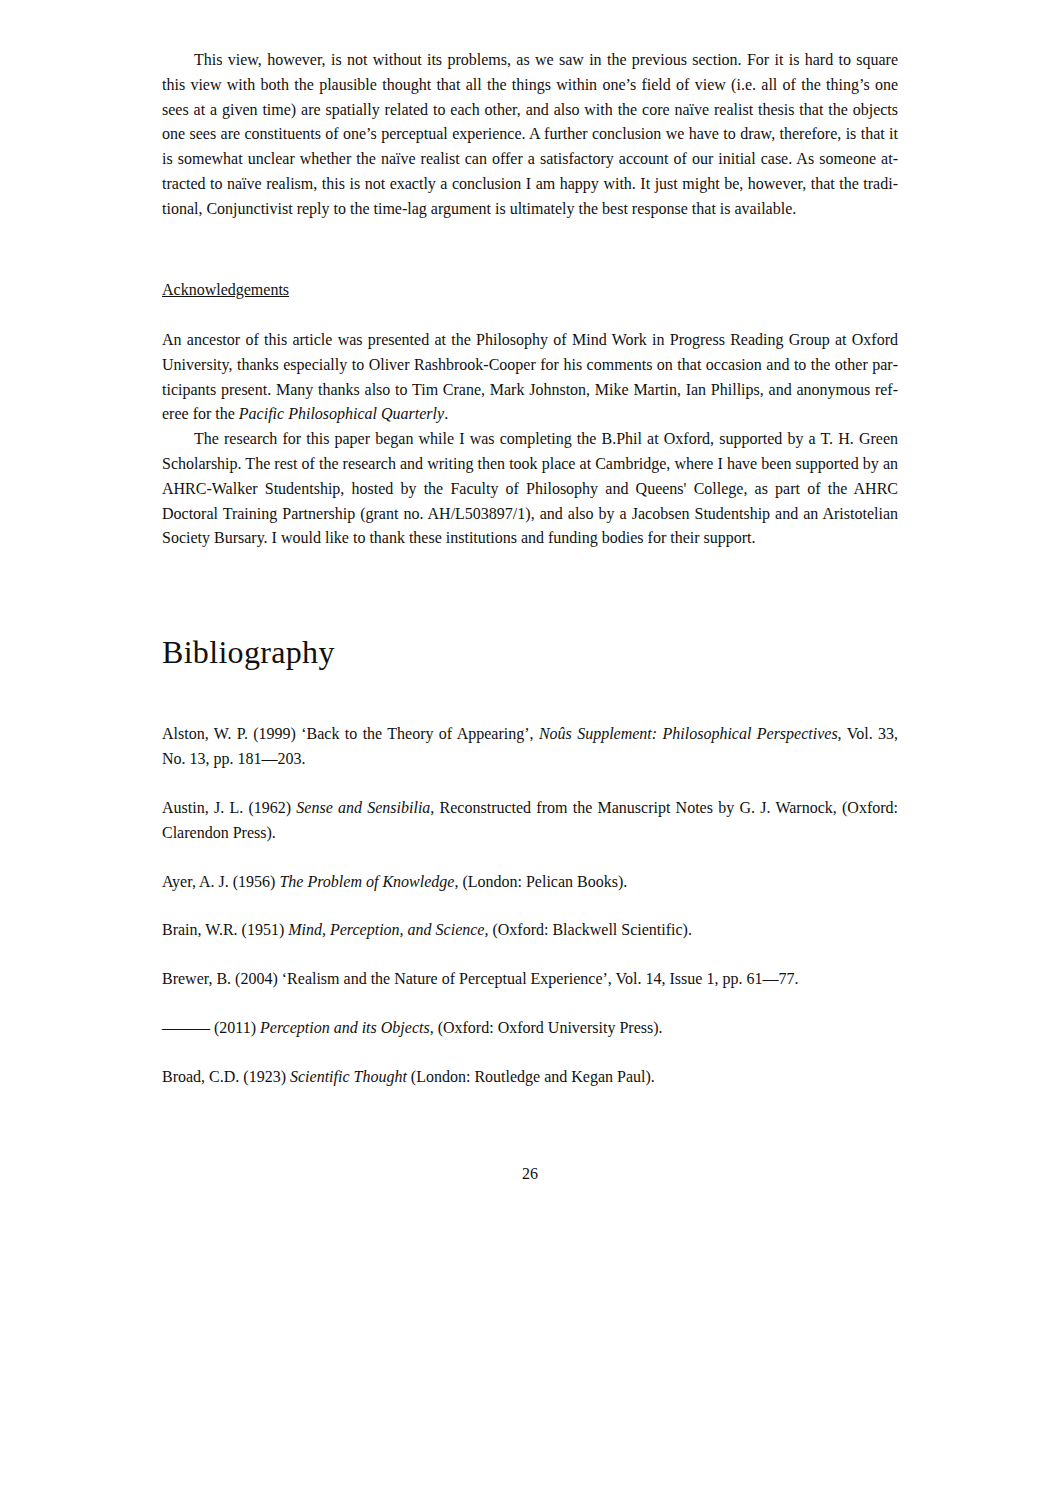This view, however, is not without its problems, as we saw in the previous section. For it is hard to square this view with both the plausible thought that all the things within one’s field of view (i.e. all of the thing’s one sees at a given time) are spatially related to each other, and also with the core naïve realist thesis that the objects one sees are constituents of one’s perceptual experience. A further conclusion we have to draw, therefore, is that it is somewhat unclear whether the naïve realist can offer a satisfactory account of our initial case. As someone attracted to naïve realism, this is not exactly a conclusion I am happy with. It just might be, however, that the traditional, Conjunctivist reply to the time-lag argument is ultimately the best response that is available.
Acknowledgements
An ancestor of this article was presented at the Philosophy of Mind Work in Progress Reading Group at Oxford University, thanks especially to Oliver Rashbrook-Cooper for his comments on that occasion and to the other participants present. Many thanks also to Tim Crane, Mark Johnston, Mike Martin, Ian Phillips, and anonymous referee for the Pacific Philosophical Quarterly.
The research for this paper began while I was completing the B.Phil at Oxford, supported by a T. H. Green Scholarship. The rest of the research and writing then took place at Cambridge, where I have been supported by an AHRC-Walker Studentship, hosted by the Faculty of Philosophy and Queens' College, as part of the AHRC Doctoral Training Partnership (grant no. AH/L503897/1), and also by a Jacobsen Studentship and an Aristotelian Society Bursary. I would like to thank these institutions and funding bodies for their support.
Bibliography
Alston, W. P. (1999) ‘Back to the Theory of Appearing’, Noûs Supplement: Philosophical Perspectives, Vol. 33, No. 13, pp. 181—203.
Austin, J. L. (1962) Sense and Sensibilia, Reconstructed from the Manuscript Notes by G. J. Warnock, (Oxford: Clarendon Press).
Ayer, A. J. (1956) The Problem of Knowledge, (London: Pelican Books).
Brain, W.R. (1951) Mind, Perception, and Science, (Oxford: Blackwell Scientific).
Brewer, B. (2004) ‘Realism and the Nature of Perceptual Experience’, Vol. 14, Issue 1, pp. 61—77.
——— (2011) Perception and its Objects, (Oxford: Oxford University Press).
Broad, C.D. (1923) Scientific Thought (London: Routledge and Kegan Paul).
26